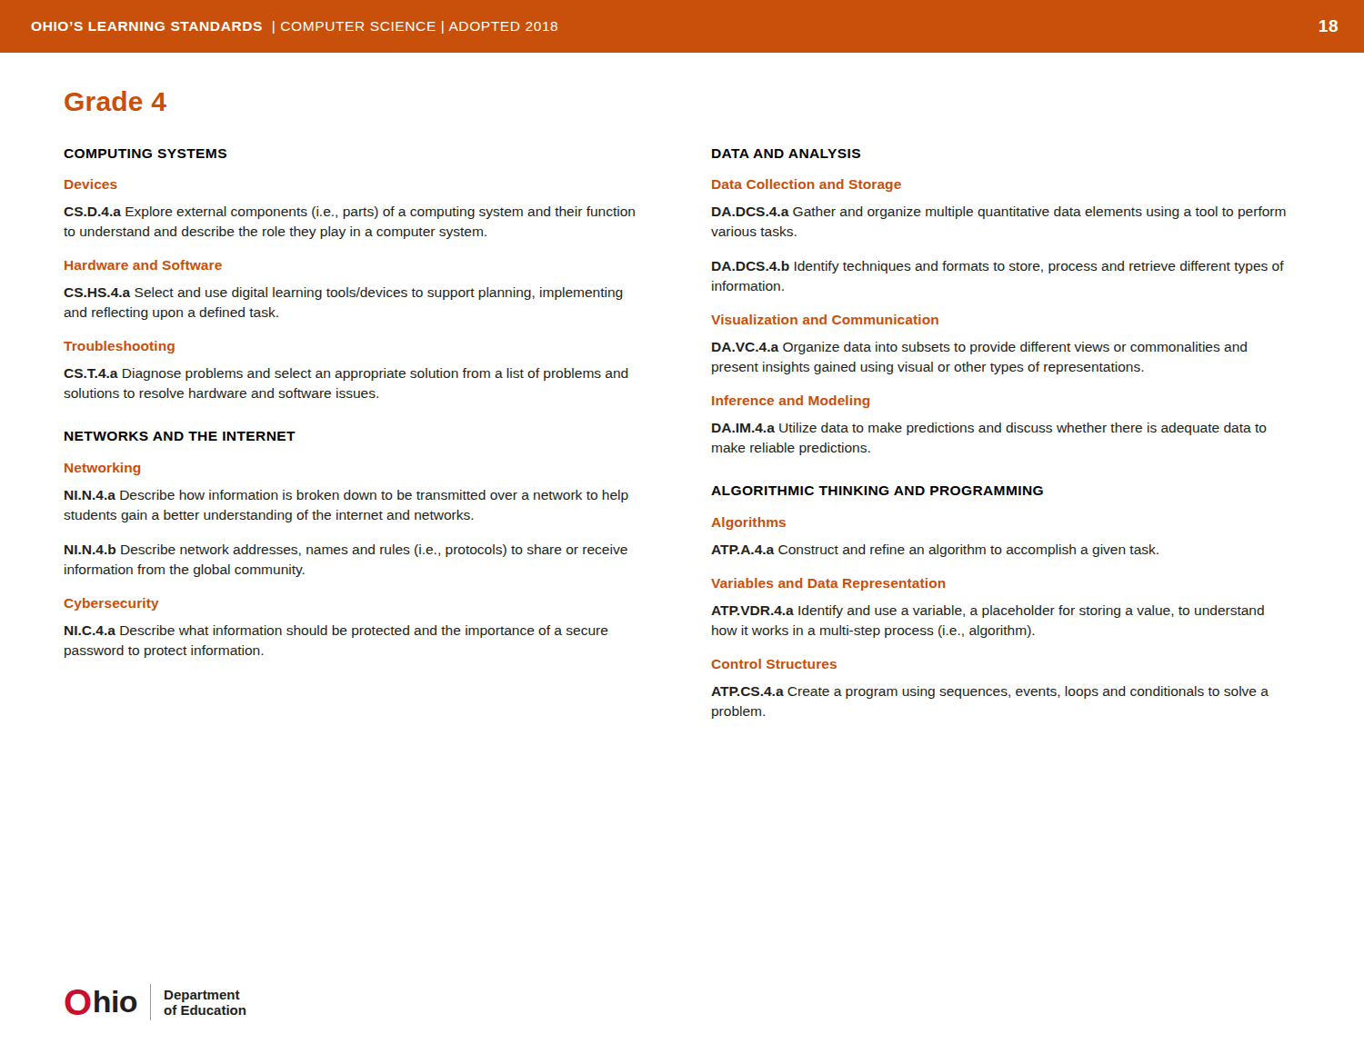OHIO’S LEARNING STANDARDS | COMPUTER SCIENCE | ADOPTED 2018
18
Grade 4
COMPUTING SYSTEMS
Devices
CS.D.4.a Explore external components (i.e., parts) of a computing system and their function to understand and describe the role they play in a computer system.
Hardware and Software
CS.HS.4.a Select and use digital learning tools/devices to support planning, implementing and reflecting upon a defined task.
Troubleshooting
CS.T.4.a Diagnose problems and select an appropriate solution from a list of problems and solutions to resolve hardware and software issues.
NETWORKS AND THE INTERNET
Networking
NI.N.4.a Describe how information is broken down to be transmitted over a network to help students gain a better understanding of the internet and networks.
NI.N.4.b Describe network addresses, names and rules (i.e., protocols) to share or receive information from the global community.
Cybersecurity
NI.C.4.a Describe what information should be protected and the importance of a secure password to protect information.
DATA AND ANALYSIS
Data Collection and Storage
DA.DCS.4.a Gather and organize multiple quantitative data elements using a tool to perform various tasks.
DA.DCS.4.b Identify techniques and formats to store, process and retrieve different types of information.
Visualization and Communication
DA.VC.4.a Organize data into subsets to provide different views or commonalities and present insights gained using visual or other types of representations.
Inference and Modeling
DA.IM.4.a Utilize data to make predictions and discuss whether there is adequate data to make reliable predictions.
ALGORITHMIC THINKING AND PROGRAMMING
Algorithms
ATP.A.4.a Construct and refine an algorithm to accomplish a given task.
Variables and Data Representation
ATP.VDR.4.a Identify and use a variable, a placeholder for storing a value, to understand how it works in a multi-step process (i.e., algorithm).
Control Structures
ATP.CS.4.a Create a program using sequences, events, loops and conditionals to solve a problem.
Ohio
Department
of Education